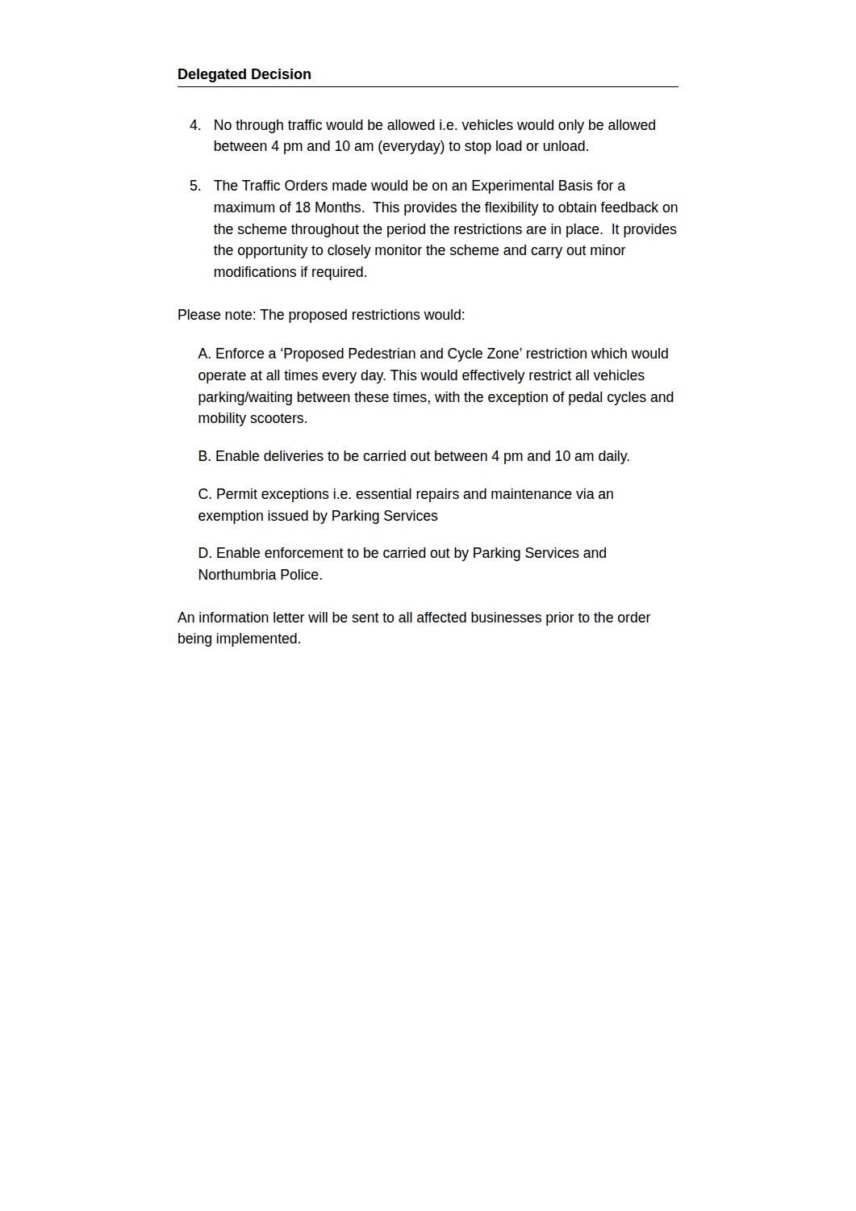Delegated Decision
No through traffic would be allowed i.e. vehicles would only be allowed between 4 pm and 10 am (everyday) to stop load or unload.
The Traffic Orders made would be on an Experimental Basis for a maximum of 18 Months. This provides the flexibility to obtain feedback on the scheme throughout the period the restrictions are in place. It provides the opportunity to closely monitor the scheme and carry out minor modifications if required.
Please note: The proposed restrictions would:
A. Enforce a ‘Proposed Pedestrian and Cycle Zone’ restriction which would operate at all times every day. This would effectively restrict all vehicles parking/waiting between these times, with the exception of pedal cycles and mobility scooters.
B. Enable deliveries to be carried out between 4 pm and 10 am daily.
C. Permit exceptions i.e. essential repairs and maintenance via an exemption issued by Parking Services
D. Enable enforcement to be carried out by Parking Services and Northumbria Police.
An information letter will be sent to all affected businesses prior to the order being implemented.